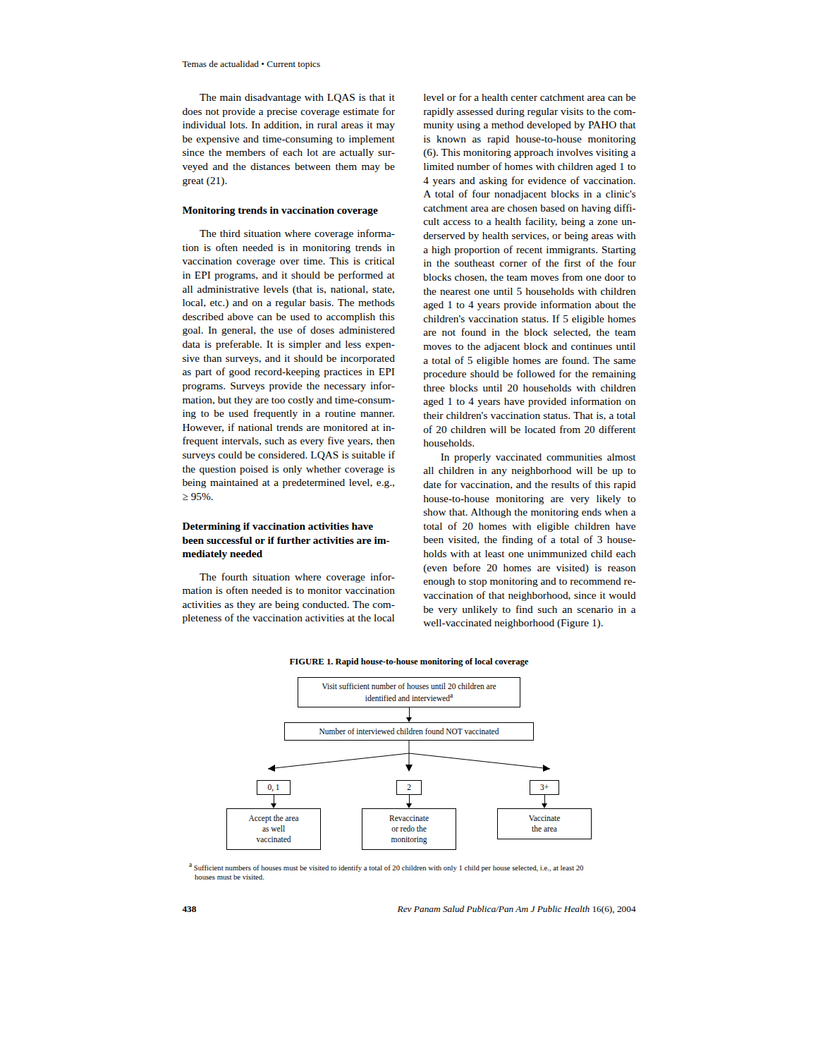Temas de actualidad • Current topics
The main disadvantage with LQAS is that it does not provide a precise coverage estimate for individual lots. In addition, in rural areas it may be expensive and time-consuming to implement since the members of each lot are actually surveyed and the distances between them may be great (21).
Monitoring trends in vaccination coverage
The third situation where coverage information is often needed is in monitoring trends in vaccination coverage over time. This is critical in EPI programs, and it should be performed at all administrative levels (that is, national, state, local, etc.) and on a regular basis. The methods described above can be used to accomplish this goal. In general, the use of doses administered data is preferable. It is simpler and less expensive than surveys, and it should be incorporated as part of good record-keeping practices in EPI programs. Surveys provide the necessary information, but they are too costly and time-consuming to be used frequently in a routine manner. However, if national trends are monitored at infrequent intervals, such as every five years, then surveys could be considered. LQAS is suitable if the question poised is only whether coverage is being maintained at a predetermined level, e.g., ≥ 95%.
Determining if vaccination activities have been successful or if further activities are immediately needed
The fourth situation where coverage information is often needed is to monitor vaccination activities as they are being conducted. The completeness of the vaccination activities at the local level or for a health center catchment area can be rapidly assessed during regular visits to the community using a method developed by PAHO that is known as rapid house-to-house monitoring (6). This monitoring approach involves visiting a limited number of homes with children aged 1 to 4 years and asking for evidence of vaccination. A total of four nonadjacent blocks in a clinic's catchment area are chosen based on having difficult access to a health facility, being a zone underserved by health services, or being areas with a high proportion of recent immigrants. Starting in the southeast corner of the first of the four blocks chosen, the team moves from one door to the nearest one until 5 households with children aged 1 to 4 years provide information about the children's vaccination status. If 5 eligible homes are not found in the block selected, the team moves to the adjacent block and continues until a total of 5 eligible homes are found. The same procedure should be followed for the remaining three blocks until 20 households with children aged 1 to 4 years have provided information on their children's vaccination status. That is, a total of 20 children will be located from 20 different households.
In properly vaccinated communities almost all children in any neighborhood will be up to date for vaccination, and the results of this rapid house-to-house monitoring are very likely to show that. Although the monitoring ends when a total of 20 homes with eligible children have been visited, the finding of a total of 3 households with at least one unimmunized child each (even before 20 homes are visited) is reason enough to stop monitoring and to recommend revaccination of that neighborhood, since it would be very unlikely to find such an scenario in a well-vaccinated neighborhood (Figure 1).
FIGURE 1. Rapid house-to-house monitoring of local coverage
Visit sufficient number of houses until 20 children are
identified and intervieweda
Number of interviewed children found NOT vaccinated
0, 1
2
3+
Accept the area
as well
vaccinated
Revaccinate
or redo the
monitoring
Vaccinate
the area
a Sufficient numbers of houses must be visited to identify a total of 20 children with only 1 child per house selected, i.e., at least 20
houses must be visited.
438 Rev Panam Salud Publica/Pan Am J Public Health 16(6), 2004